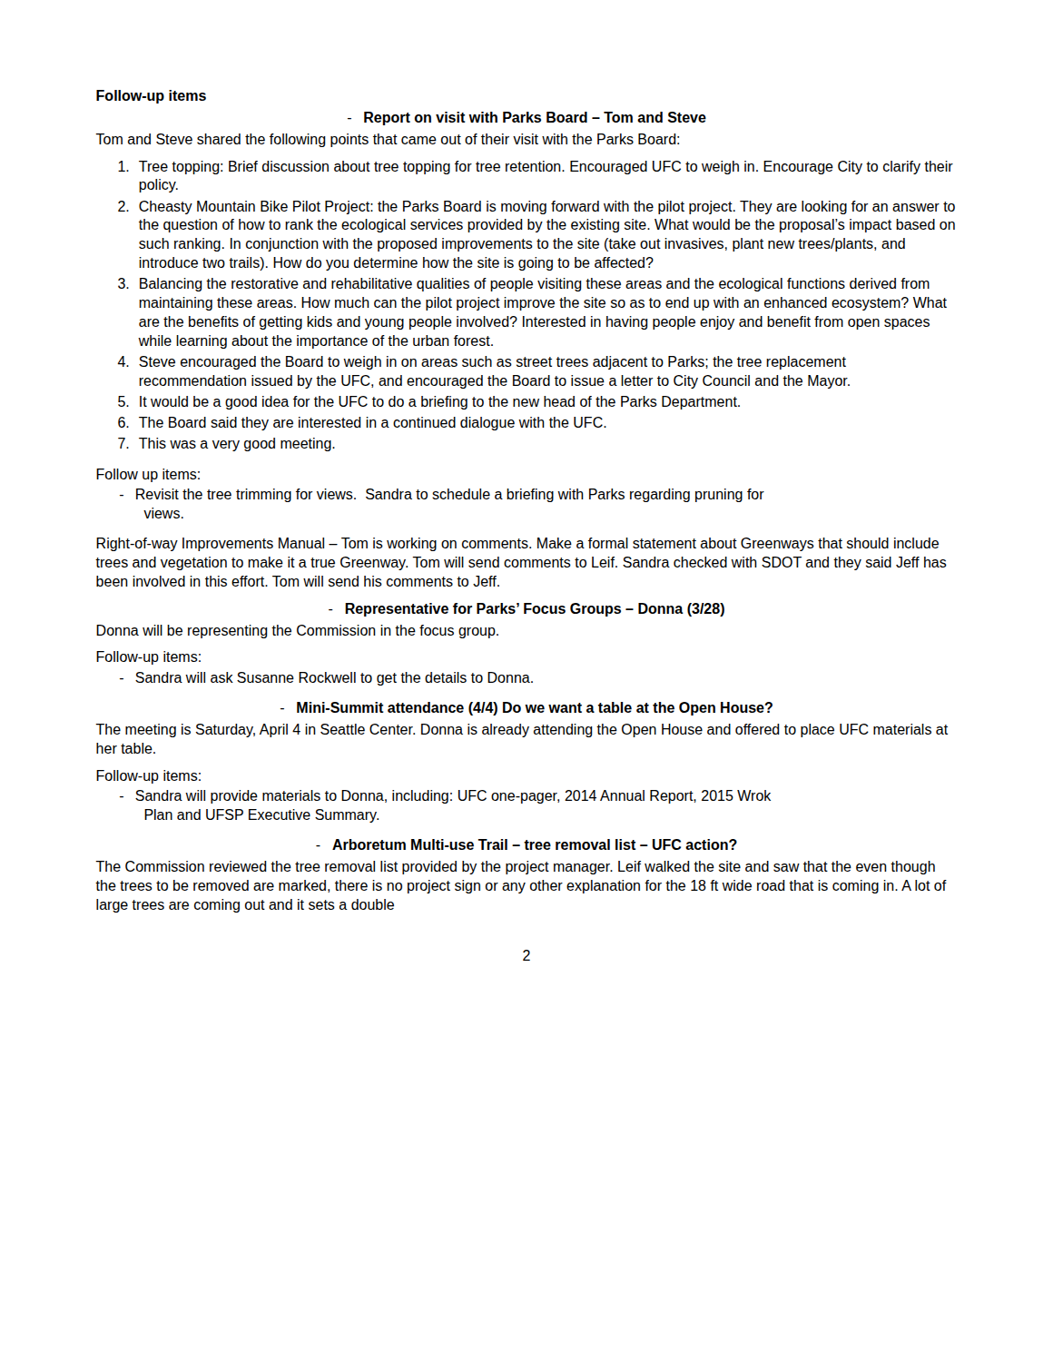Follow-up items
-Report on visit with Parks Board – Tom and Steve
Tom and Steve shared the following points that came out of their visit with the Parks Board:
Tree topping: Brief discussion about tree topping for tree retention. Encouraged UFC to weigh in. Encourage City to clarify their policy.
Cheasty Mountain Bike Pilot Project: the Parks Board is moving forward with the pilot project. They are looking for an answer to the question of how to rank the ecological services provided by the existing site. What would be the proposal’s impact based on such ranking. In conjunction with the proposed improvements to the site (take out invasives, plant new trees/plants, and introduce two trails). How do you determine how the site is going to be affected?
Balancing the restorative and rehabilitative qualities of people visiting these areas and the ecological functions derived from maintaining these areas. How much can the pilot project improve the site so as to end up with an enhanced ecosystem? What are the benefits of getting kids and young people involved? Interested in having people enjoy and benefit from open spaces while learning about the importance of the urban forest.
Steve encouraged the Board to weigh in on areas such as street trees adjacent to Parks; the tree replacement recommendation issued by the UFC, and encouraged the Board to issue a letter to City Council and the Mayor.
It would be a good idea for the UFC to do a briefing to the new head of the Parks Department.
The Board said they are interested in a continued dialogue with the UFC.
This was a very good meeting.
Follow up items:
Revisit the tree trimming for views. Sandra to schedule a briefing with Parks regarding pruning for views.
Right-of-way Improvements Manual – Tom is working on comments. Make a formal statement about Greenways that should include trees and vegetation to make it a true Greenway. Tom will send comments to Leif. Sandra checked with SDOT and they said Jeff has been involved in this effort. Tom will send his comments to Jeff.
-Representative for Parks’ Focus Groups – Donna (3/28)
Donna will be representing the Commission in the focus group.
Follow-up items:
Sandra will ask Susanne Rockwell to get the details to Donna.
-Mini-Summit attendance (4/4) Do we want a table at the Open House?
The meeting is Saturday, April 4 in Seattle Center. Donna is already attending the Open House and offered to place UFC materials at her table.
Follow-up items:
Sandra will provide materials to Donna, including: UFC one-pager, 2014 Annual Report, 2015 Wrok Plan and UFSP Executive Summary.
-Arboretum Multi-use Trail – tree removal list – UFC action?
The Commission reviewed the tree removal list provided by the project manager. Leif walked the site and saw that the even though the trees to be removed are marked, there is no project sign or any other explanation for the 18 ft wide road that is coming in. A lot of large trees are coming out and it sets a double
2